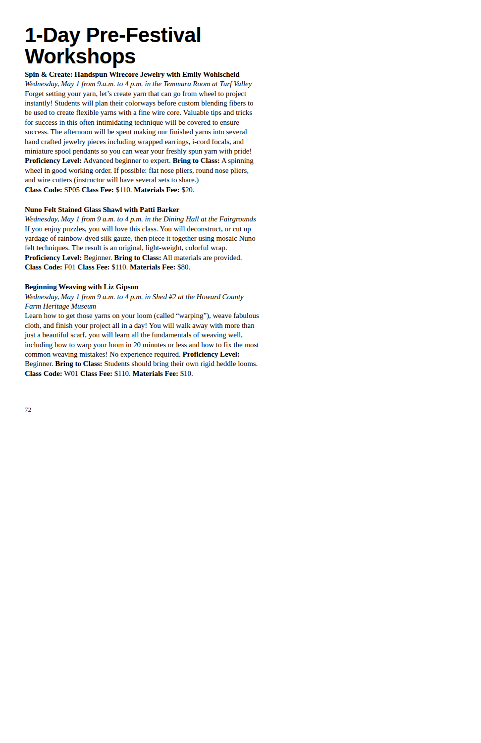1-Day Pre-Festival Workshops
Spin & Create: Handspun Wirecore Jewelry with Emily Wohlscheid
Wednesday, May 1 from 9.a.m. to 4 p.m. in the Temmara Room at Turf Valley
Forget setting your yarn, let’s create yarn that can go from wheel to project instantly! Students will plan their colorways before custom blending fibers to be used to create flexible yarns with a fine wire core. Valuable tips and tricks for success in this often intimidating technique will be covered to ensure success. The afternoon will be spent making our finished yarns into several hand crafted jewelry pieces including wrapped earrings, i-cord focals, and miniature spool pendants so you can wear your freshly spun yarn with pride! Proficiency Level: Advanced beginner to expert. Bring to Class: A spinning wheel in good working order. If possible: flat nose pliers, round nose pliers, and wire cutters (instructor will have several sets to share.)
Class Code: SP05 Class Fee: $110. Materials Fee: $20.
Nuno Felt Stained Glass Shawl with Patti Barker
Wednesday, May 1 from 9 a.m. to 4 p.m. in the Dining Hall at the Fairgrounds
If you enjoy puzzles, you will love this class. You will deconstruct, or cut up yardage of rainbow-dyed silk gauze, then piece it together using mosaic Nuno felt techniques. The result is an original, light-weight, colorful wrap. Proficiency Level: Beginner. Bring to Class: All materials are provided.
Class Code: F01 Class Fee: $110. Materials Fee: $80.
Beginning Weaving with Liz Gipson
Wednesday, May 1 from 9 a.m. to 4 p.m. in Shed #2 at the Howard County Farm Heritage Museum
Learn how to get those yarns on your loom (called “warping”), weave fabulous cloth, and finish your project all in a day! You will walk away with more than just a beautiful scarf, you will learn all the fundamentals of weaving well, including how to warp your loom in 20 minutes or less and how to fix the most common weaving mistakes! No experience required. Proficiency Level: Beginner. Bring to Class: Students should bring their own rigid heddle looms.
Class Code: W01 Class Fee: $110. Materials Fee: $10.
72